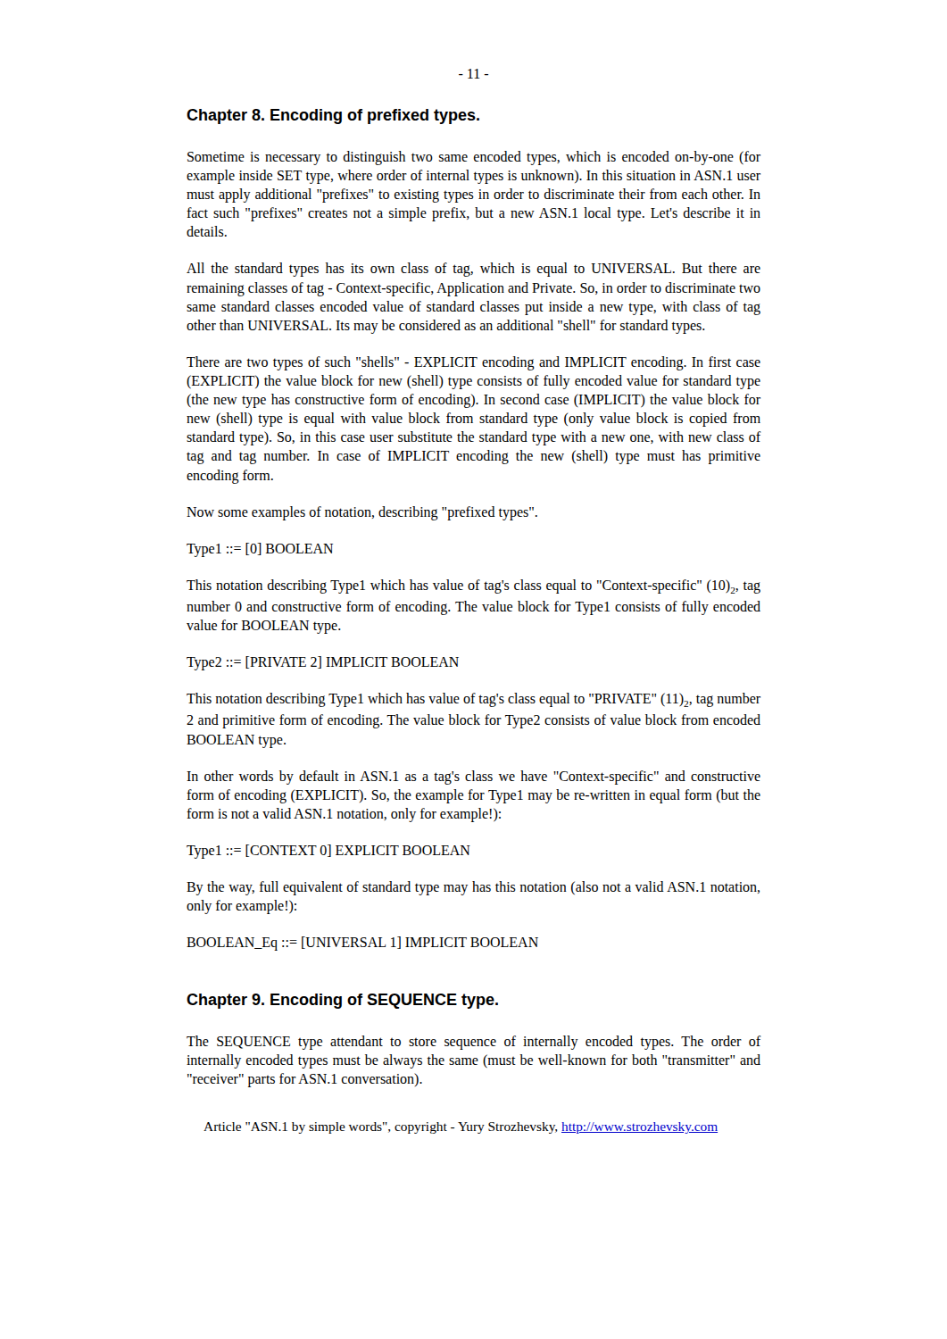- 11 -
Chapter 8. Encoding of prefixed types.
Sometime is necessary to distinguish two same encoded types, which is encoded on-by-one (for example inside SET type, where order of internal types is unknown). In this situation in ASN.1 user must apply additional "prefixes" to existing types in order to discriminate their from each other. In fact such "prefixes" creates not a simple prefix, but a new ASN.1 local type. Let's describe it in details.
All the standard types has its own class of tag, which is equal to UNIVERSAL. But there are remaining classes of tag - Context-specific, Application and Private. So, in order to discriminate two same standard classes encoded value of standard classes put inside a new type, with class of tag other than UNIVERSAL. Its may be considered as an additional "shell" for standard types.
There are two types of such "shells" - EXPLICIT encoding and IMPLICIT encoding. In first case (EXPLICIT) the value block for new (shell) type consists of fully encoded value for standard type (the new type has constructive form of encoding). In second case (IMPLICIT) the value block for new (shell) type is equal with value block from standard type (only value block is copied from standard type). So, in this case user substitute the standard type with a new one, with new class of tag and tag number. In case of IMPLICIT encoding the new (shell) type must has primitive encoding form.
Now some examples of notation, describing "prefixed types".
Type1 ::= [0] BOOLEAN
This notation describing Type1 which has value of tag's class equal to "Context-specific" (10)2, tag number 0 and constructive form of encoding. The value block for Type1 consists of fully encoded value for BOOLEAN type.
Type2 ::= [PRIVATE 2] IMPLICIT BOOLEAN
This notation describing Type1 which has value of tag's class equal to "PRIVATE" (11)2, tag number 2 and primitive form of encoding. The value block for Type2 consists of value block from encoded BOOLEAN type.
In other words by default in ASN.1 as a tag's class we have "Context-specific" and constructive form of encoding (EXPLICIT). So, the example for Type1 may be re-written in equal form (but the form is not a valid ASN.1 notation, only for example!):
Type1 ::= [CONTEXT 0] EXPLICIT BOOLEAN
By the way, full equivalent of standard type may has this notation (also not a valid ASN.1 notation, only for example!):
BOOLEAN_Eq ::= [UNIVERSAL 1] IMPLICIT BOOLEAN
Chapter 9. Encoding of SEQUENCE type.
The SEQUENCE type attendant to store sequence of internally encoded types. The order of internally encoded types must be always the same (must be well-known for both "transmitter" and "receiver" parts for ASN.1 conversation).
Article "ASN.1 by simple words", copyright - Yury Strozhevsky, http://www.strozhevsky.com